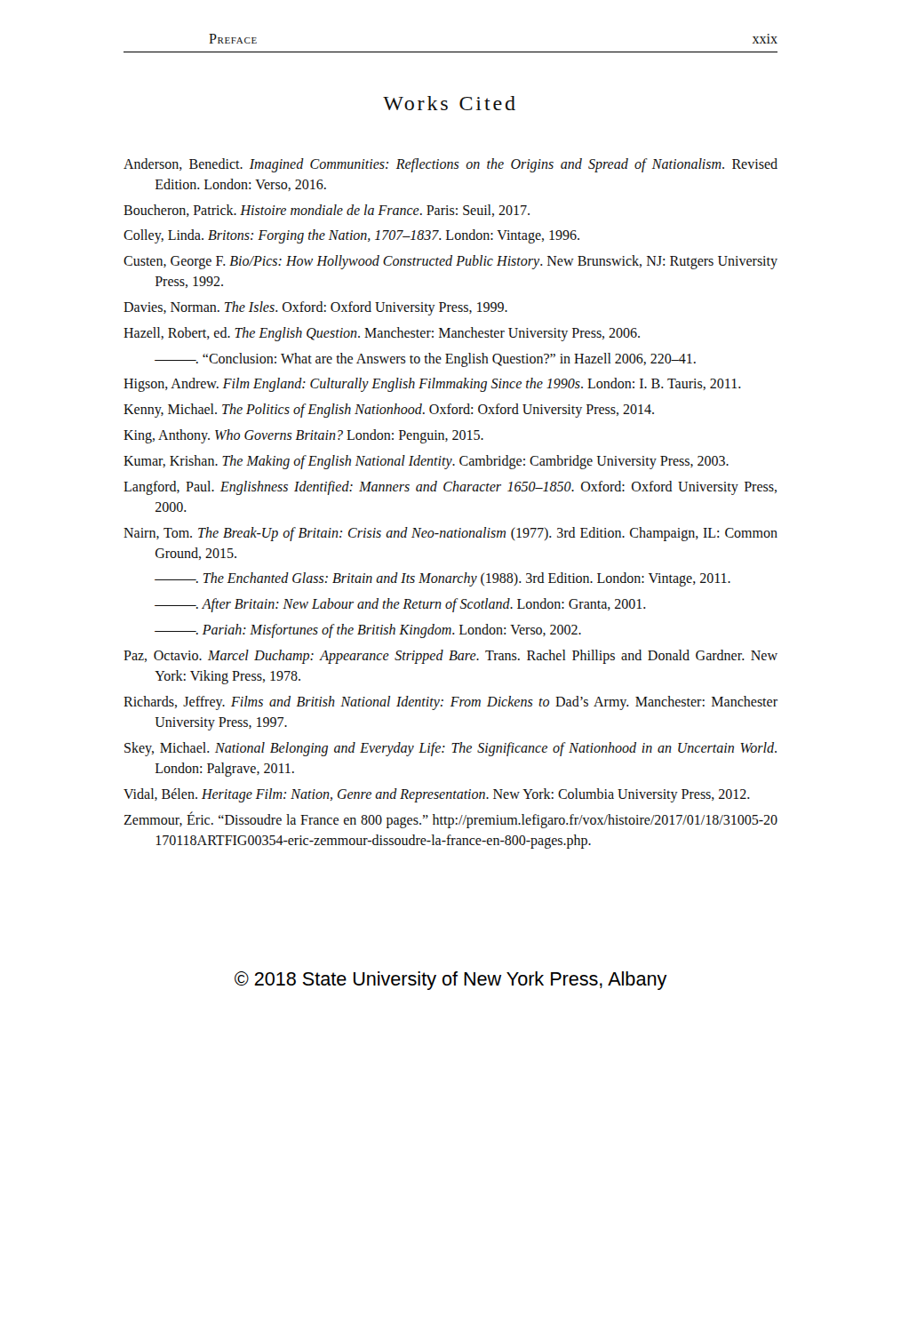Preface xxix
Works Cited
Anderson, Benedict. Imagined Communities: Reflections on the Origins and Spread of Nationalism. Revised Edition. London: Verso, 2016.
Boucheron, Patrick. Histoire mondiale de la France. Paris: Seuil, 2017.
Colley, Linda. Britons: Forging the Nation, 1707–1837. London: Vintage, 1996.
Custen, George F. Bio/Pics: How Hollywood Constructed Public History. New Brunswick, NJ: Rutgers University Press, 1992.
Davies, Norman. The Isles. Oxford: Oxford University Press, 1999.
Hazell, Robert, ed. The English Question. Manchester: Manchester University Press, 2006.
———. “Conclusion: What are the Answers to the English Question?” in Hazell 2006, 220–41.
Higson, Andrew. Film England: Culturally English Filmmaking Since the 1990s. London: I. B. Tauris, 2011.
Kenny, Michael. The Politics of English Nationhood. Oxford: Oxford University Press, 2014.
King, Anthony. Who Governs Britain? London: Penguin, 2015.
Kumar, Krishan. The Making of English National Identity. Cambridge: Cambridge University Press, 2003.
Langford, Paul. Englishness Identified: Manners and Character 1650–1850. Oxford: Oxford University Press, 2000.
Nairn, Tom. The Break-Up of Britain: Crisis and Neo-nationalism (1977). 3rd Edition. Champaign, IL: Common Ground, 2015.
———. The Enchanted Glass: Britain and Its Monarchy (1988). 3rd Edition. London: Vintage, 2011.
———. After Britain: New Labour and the Return of Scotland. London: Granta, 2001.
———. Pariah: Misfortunes of the British Kingdom. London: Verso, 2002.
Paz, Octavio. Marcel Duchamp: Appearance Stripped Bare. Trans. Rachel Phillips and Donald Gardner. New York: Viking Press, 1978.
Richards, Jeffrey. Films and British National Identity: From Dickens to Dad’s Army. Manchester: Manchester University Press, 1997.
Skey, Michael. National Belonging and Everyday Life: The Significance of Nationhood in an Uncertain World. London: Palgrave, 2011.
Vidal, Bélen. Heritage Film: Nation, Genre and Representation. New York: Columbia University Press, 2012.
Zemmour, Éric. “Dissoudre la France en 800 pages.” http://premium.lefigaro.fr/vox/histoire/2017/01/18/31005-20170118ARTFIG00354-eric-zemmour-dissoudre-la-france-en-800-pages.php.
© 2018 State University of New York Press, Albany